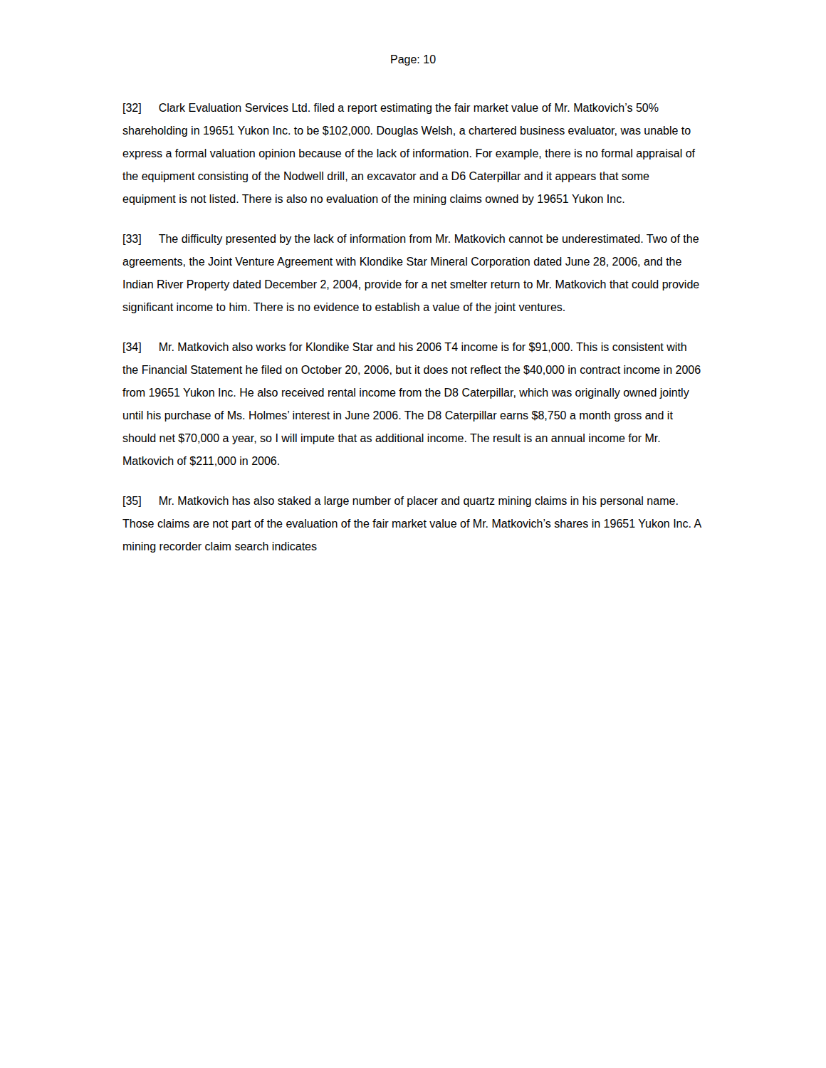Page: 10
[32] Clark Evaluation Services Ltd. filed a report estimating the fair market value of Mr. Matkovich’s 50% shareholding in 19651 Yukon Inc. to be $102,000. Douglas Welsh, a chartered business evaluator, was unable to express a formal valuation opinion because of the lack of information. For example, there is no formal appraisal of the equipment consisting of the Nodwell drill, an excavator and a D6 Caterpillar and it appears that some equipment is not listed. There is also no evaluation of the mining claims owned by 19651 Yukon Inc.
[33] The difficulty presented by the lack of information from Mr. Matkovich cannot be underestimated. Two of the agreements, the Joint Venture Agreement with Klondike Star Mineral Corporation dated June 28, 2006, and the Indian River Property dated December 2, 2004, provide for a net smelter return to Mr. Matkovich that could provide significant income to him. There is no evidence to establish a value of the joint ventures.
[34] Mr. Matkovich also works for Klondike Star and his 2006 T4 income is for $91,000. This is consistent with the Financial Statement he filed on October 20, 2006, but it does not reflect the $40,000 in contract income in 2006 from 19651 Yukon Inc. He also received rental income from the D8 Caterpillar, which was originally owned jointly until his purchase of Ms. Holmes’ interest in June 2006. The D8 Caterpillar earns $8,750 a month gross and it should net $70,000 a year, so I will impute that as additional income. The result is an annual income for Mr. Matkovich of $211,000 in 2006.
[35] Mr. Matkovich has also staked a large number of placer and quartz mining claims in his personal name. Those claims are not part of the evaluation of the fair market value of Mr. Matkovich’s shares in 19651 Yukon Inc. A mining recorder claim search indicates